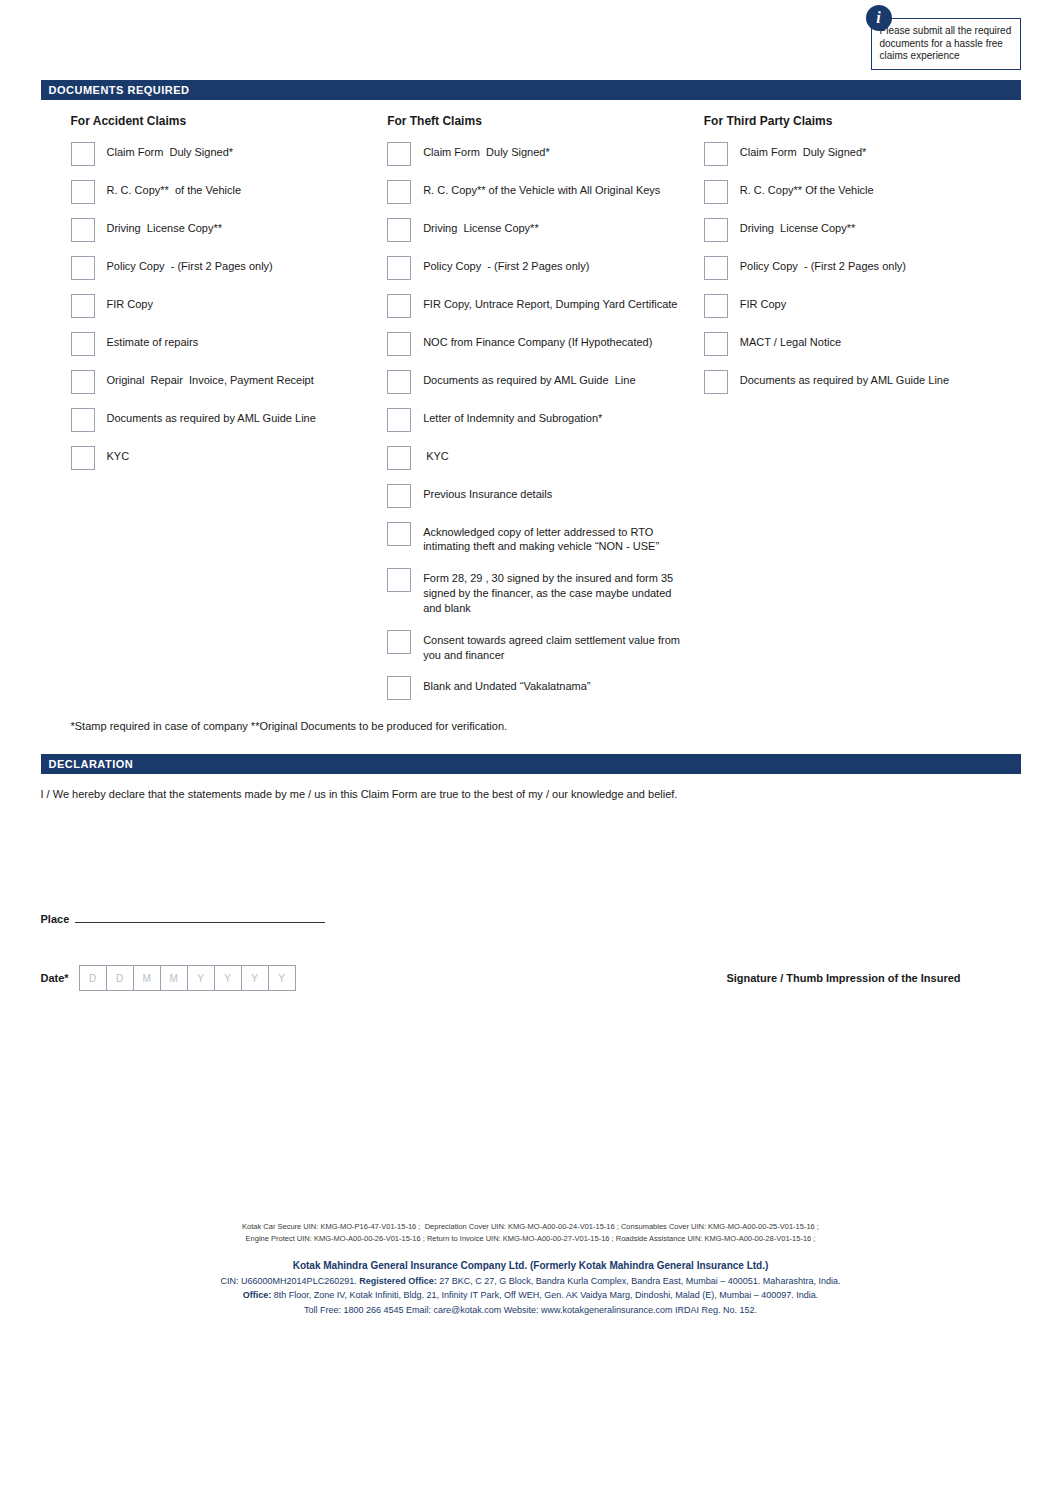i
Please submit all the required documents for a hassle free claims experience
DOCUMENTS REQUIRED
For Accident Claims
Claim Form Duly Signed*
R. C. Copy** of the Vehicle
Driving License Copy**
Policy Copy - (First 2 Pages only)
FIR Copy
Estimate of repairs
Original Repair Invoice, Payment Receipt
Documents as required by AML Guide Line
KYC
For Theft Claims
Claim Form Duly Signed*
R. C. Copy** of the Vehicle with All Original Keys
Driving License Copy**
Policy Copy - (First 2 Pages only)
FIR Copy, Untrace Report, Dumping Yard Certificate
NOC from Finance Company (If Hypothecated)
Documents as required by AML Guide Line
Letter of Indemnity and Subrogation*
KYC
Previous Insurance details
Acknowledged copy of letter addressed to RTO intimating theft and making vehicle “NON - USE”
Form 28, 29 , 30 signed by the insured and form 35 signed by the financer, as the case maybe undated and blank
Consent towards agreed claim settlement value from you and financer
Blank and Undated “Vakalatnama”
For Third Party Claims
Claim Form Duly Signed*
R. C. Copy** Of the Vehicle
Driving License Copy**
Policy Copy - (First 2 Pages only)
FIR Copy
MACT / Legal Notice
Documents as required by AML Guide Line
*Stamp required in case of company **Original Documents to be produced for verification.
DECLARATION
I / We hereby declare that the statements made by me / us in this Claim Form are true to the best of my / our knowledge and belief.
Place
Date*
| D | D | M | M | Y | Y | Y | Y |
Signature / Thumb Impression of the Insured
Kotak Car Secure UIN: KMG-MO-P16-47-V01-15-16 ; Depreciation Cover UIN: KMG-MO-A00-00-24-V01-15-16 ; Consumables Cover UIN: KMG-MO-A00-00-25-V01-15-16 ;
Engine Protect UIN: KMG-MO-A00-00-26-V01-15-16 ; Return to Invoice UIN: KMG-MO-A00-00-27-V01-15-16 ; Roadside Assistance UIN: KMG-MO-A00-00-28-V01-15-16 ;
Kotak Mahindra General Insurance Company Ltd. (Formerly Kotak Mahindra General Insurance Ltd.)
CIN: U66000MH2014PLC260291. Registered Office: 27 BKC, C 27, G Block, Bandra Kurla Complex, Bandra East, Mumbai – 400051. Maharashtra, India.
Office: 8th Floor, Zone IV, Kotak Infiniti, Bldg. 21, Infinity IT Park, Off WEH, Gen. AK Vaidya Marg, Dindoshi, Malad (E), Mumbai – 400097. India.
Toll Free: 1800 266 4545 Email: care@kotak.com Website: www.kotakgeneralinsurance.com IRDAI Reg. No. 152.